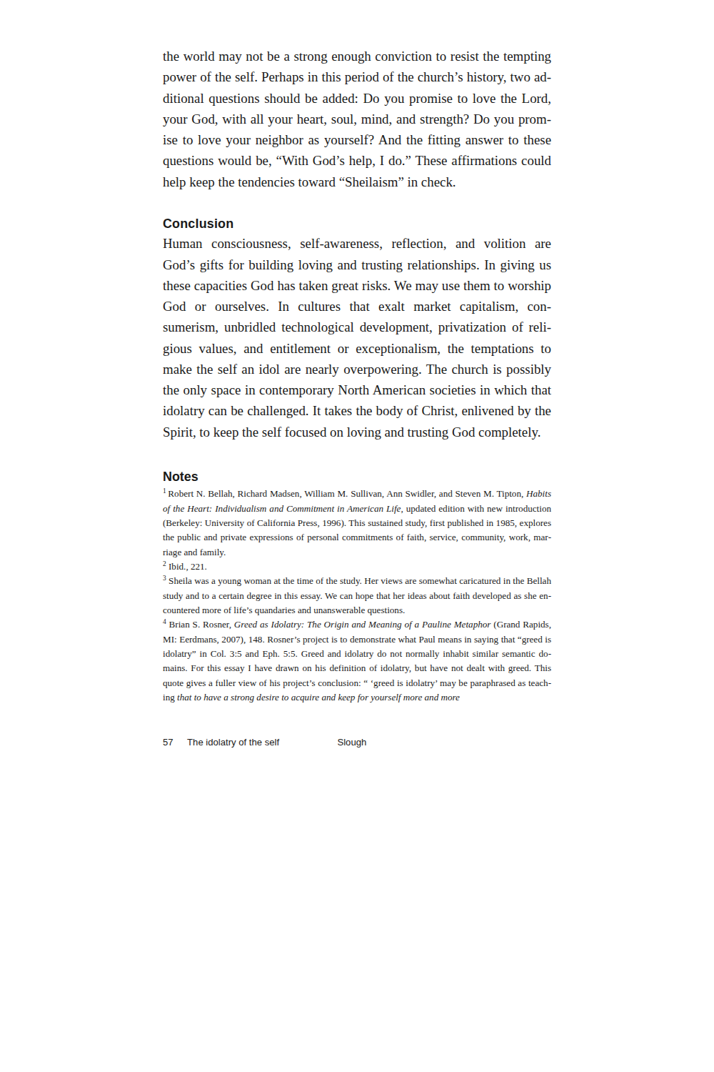the world may not be a strong enough conviction to resist the tempting power of the self. Perhaps in this period of the church’s history, two additional questions should be added: Do you promise to love the Lord, your God, with all your heart, soul, mind, and strength? Do you promise to love your neighbor as yourself? And the fitting answer to these questions would be, “With God’s help, I do.” These affirmations could help keep the tendencies toward “Sheilaism” in check.
Conclusion
Human consciousness, self-awareness, reflection, and volition are God’s gifts for building loving and trusting relationships. In giving us these capacities God has taken great risks. We may use them to worship God or ourselves. In cultures that exalt market capitalism, consumerism, unbridled technological development, privatization of religious values, and entitlement or exceptionalism, the temptations to make the self an idol are nearly overpowering. The church is possibly the only space in contemporary North American societies in which that idolatry can be challenged. It takes the body of Christ, enlivened by the Spirit, to keep the self focused on loving and trusting God completely.
Notes
1 Robert N. Bellah, Richard Madsen, William M. Sullivan, Ann Swidler, and Steven M. Tipton, Habits of the Heart: Individualism and Commitment in American Life, updated edition with new introduction (Berkeley: University of California Press, 1996). This sustained study, first published in 1985, explores the public and private expressions of personal commitments of faith, service, community, work, marriage and family.
2 Ibid., 221.
3 Sheila was a young woman at the time of the study. Her views are somewhat caricatured in the Bellah study and to a certain degree in this essay. We can hope that her ideas about faith developed as she encountered more of life’s quandaries and unanswerable questions.
4 Brian S. Rosner, Greed as Idolatry: The Origin and Meaning of a Pauline Metaphor (Grand Rapids, MI: Eerdmans, 2007), 148. Rosner’s project is to demonstrate what Paul means in saying that “greed is idolatry” in Col. 3:5 and Eph. 5:5. Greed and idolatry do not normally inhabit similar semantic domains. For this essay I have drawn on his definition of idolatry, but have not dealt with greed. This quote gives a fuller view of his project’s conclusion: “ ‘greed is idolatry’ may be paraphrased as teaching that to have a strong desire to acquire and keep for yourself more and more
57 The idolatry of the self Slough